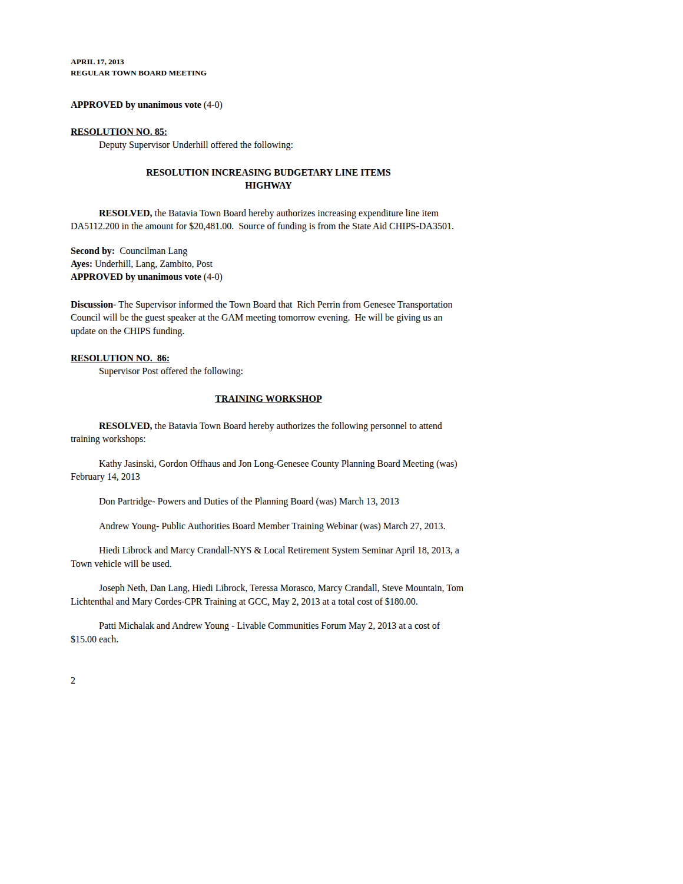APRIL 17, 2013
REGULAR TOWN BOARD MEETING
APPROVED by unanimous vote (4-0)
RESOLUTION NO. 85:
Deputy Supervisor Underhill offered the following:
Resolution Increasing Budgetary Line Items Highway
RESOLVED, the Batavia Town Board hereby authorizes increasing expenditure line item DA5112.200 in the amount for $20,481.00. Source of funding is from the State Aid CHIPS-DA3501.
Second by: Councilman Lang
Ayes: Underhill, Lang, Zambito, Post
APPROVED by unanimous vote (4-0)
Discussion- The Supervisor informed the Town Board that Rich Perrin from Genesee Transportation Council will be the guest speaker at the GAM meeting tomorrow evening. He will be giving us an update on the CHIPS funding.
RESOLUTION NO. 86:
Supervisor Post offered the following:
Training Workshop
RESOLVED, the Batavia Town Board hereby authorizes the following personnel to attend training workshops:
Kathy Jasinski, Gordon Offhaus and Jon Long-Genesee County Planning Board Meeting (was) February 14, 2013
Don Partridge- Powers and Duties of the Planning Board (was) March 13, 2013
Andrew Young- Public Authorities Board Member Training Webinar (was) March 27, 2013.
Hiedi Librock and Marcy Crandall-NYS & Local Retirement System Seminar April 18, 2013, a Town vehicle will be used.
Joseph Neth, Dan Lang, Hiedi Librock, Teressa Morasco, Marcy Crandall, Steve Mountain, Tom Lichtenthal and Mary Cordes-CPR Training at GCC, May 2, 2013 at a total cost of $180.00.
Patti Michalak and Andrew Young - Livable Communities Forum May 2, 2013 at a cost of $15.00 each.
2